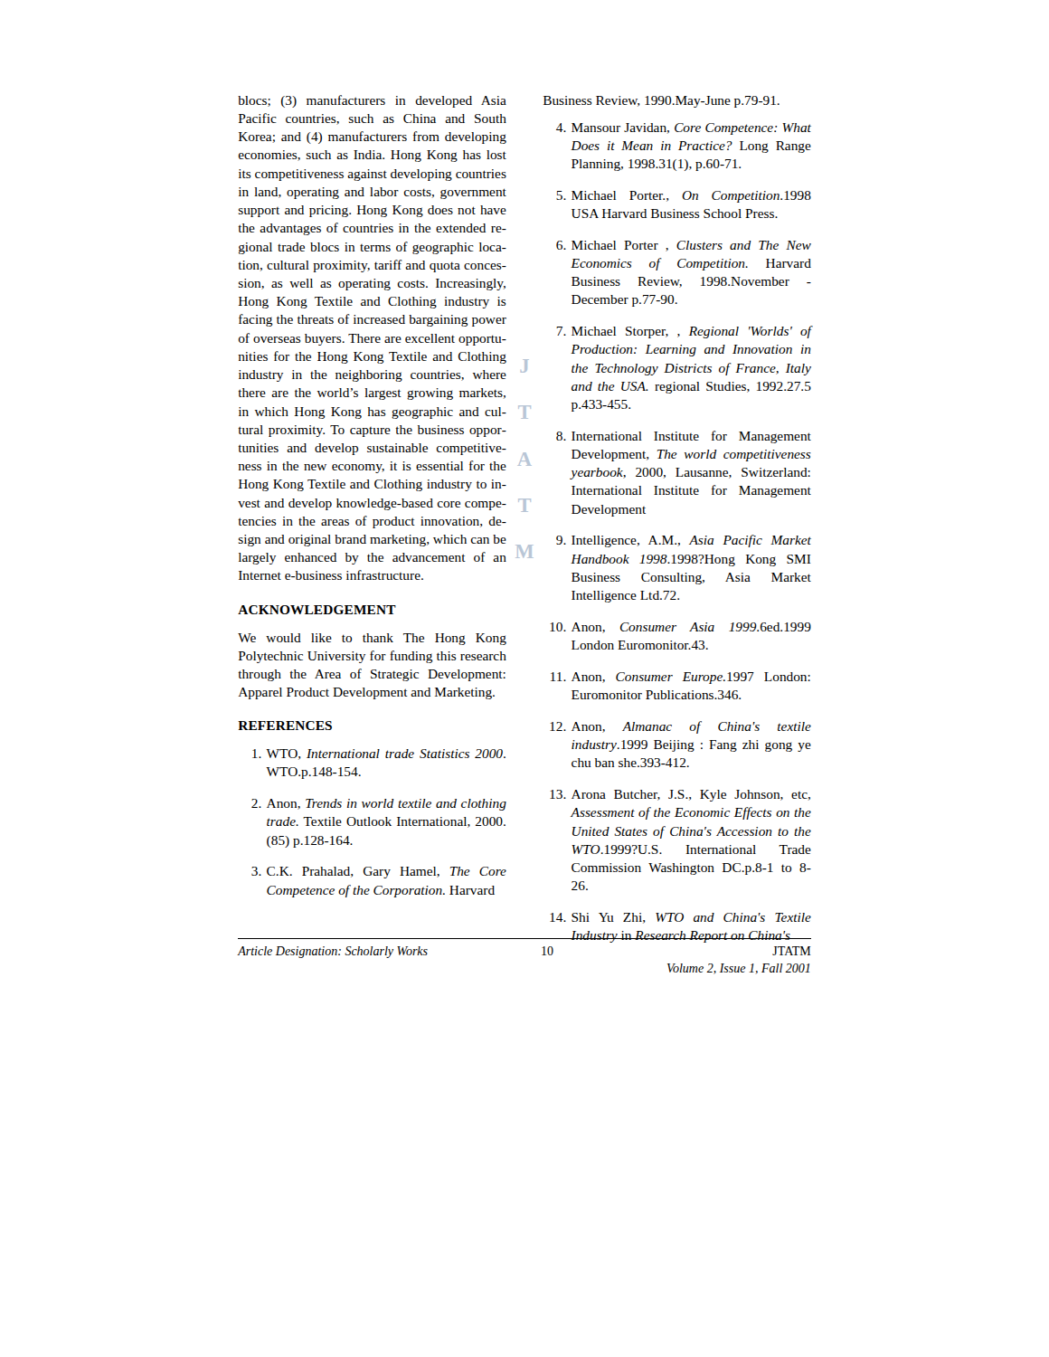JTATM
blocs; (3) manufacturers in developed Asia Pacific countries, such as China and South Korea; and (4) manufacturers from developing economies, such as India. Hong Kong has lost its competitiveness against developing countries in land, operating and labor costs, government support and pricing. Hong Kong does not have the advantages of countries in the extended regional trade blocs in terms of geographic location, cultural proximity, tariff and quota concession, as well as operating costs. Increasingly, Hong Kong Textile and Clothing industry is facing the threats of increased bargaining power of overseas buyers. There are excellent opportunities for the Hong Kong Textile and Clothing industry in the neighboring countries, where there are the world’s largest growing markets, in which Hong Kong has geographic and cultural proximity. To capture the business opportunities and develop sustainable competitiveness in the new economy, it is essential for the Hong Kong Textile and Clothing industry to invest and develop knowledge-based core competencies in the areas of product innovation, design and original brand marketing, which can be largely enhanced by the advancement of an Internet e-business infrastructure.
ACKNOWLEDGEMENT
We would like to thank The Hong Kong Polytechnic University for funding this research through the Area of Strategic Development: Apparel Product Development and Marketing.
REFERENCES
WTO, International trade Statistics 2000. WTO.p.148-154.
Anon, Trends in world textile and clothing trade. Textile Outlook International, 2000. (85) p.128-164.
C.K. Prahalad, Gary Hamel, The Core Competence of the Corporation. Harvard
Business Review, 1990.May-June p.79-91.
Mansour Javidan, Core Competence: What Does it Mean in Practice? Long Range Planning, 1998.31(1), p.60-71.
Michael Porter., On Competition.1998 USA Harvard Business School Press.
Michael Porter , Clusters and The New Economics of Competition. Harvard Business Review, 1998.November - December p.77-90.
Michael Storper, , Regional 'Worlds' of Production: Learning and Innovation in the Technology Districts of France, Italy and the USA. regional Studies, 1992.27.5 p.433-455.
International Institute for Management Development, The world competitiveness yearbook, 2000, Lausanne, Switzerland: International Institute for Management Development
Intelligence, A.M., Asia Pacific Market Handbook 1998.1998?Hong Kong SMI Business Consulting, Asia Market Intelligence Ltd.72.
Anon, Consumer Asia 1999.6ed.1999 London Euromonitor.43.
Anon, Consumer Europe. 1997 London: Euromonitor Publications.346.
Anon, Almanac of China's textile industry.1999 Beijing : Fang zhi gong ye chu ban she.393-412.
Arona Butcher, J.S., Kyle Johnson, etc, Assessment of the Economic Effects on the United States of China's Accession to the WTO.1999?U.S. International Trade Commission Washington DC.p.8-1 to 8-26.
Shi Yu Zhi, WTO and China's Textile Industry in Research Report on China's
Article Designation: Scholarly Works
10
JTATM
Volume 2, Issue 1, Fall 2001